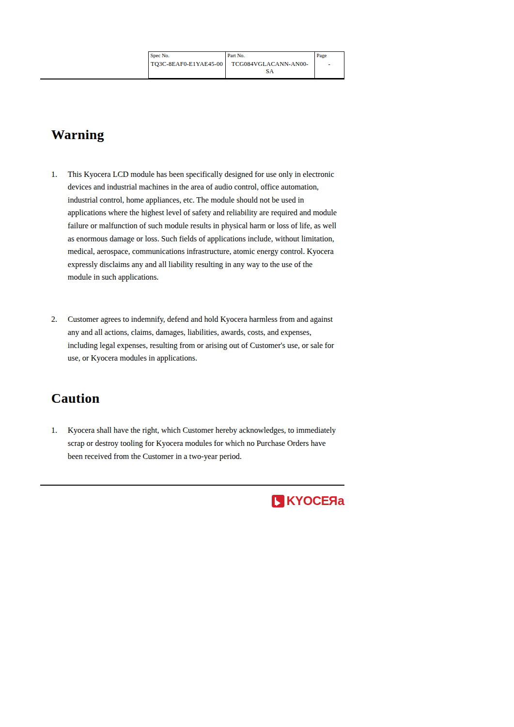| Spec No. TQ3C-8EAF0-E1YAE45-00 | Part No. TCG084VGLACANN-AN00-SA | Page - |
Warning
This Kyocera LCD module has been specifically designed for use only in electronic devices and industrial machines in the area of audio control, office automation, industrial control, home appliances, etc. The module should not be used in applications where the highest level of safety and reliability are required and module failure or malfunction of such module results in physical harm or loss of life, as well as enormous damage or loss. Such fields of applications include, without limitation, medical, aerospace, communications infrastructure, atomic energy control. Kyocera expressly disclaims any and all liability resulting in any way to the use of the module in such applications.
Customer agrees to indemnify, defend and hold Kyocera harmless from and against any and all actions, claims, damages, liabilities, awards, costs, and expenses, including legal expenses, resulting from or arising out of Customer's use, or sale for use, or Kyocera modules in applications.
Caution
Kyocera shall have the right, which Customer hereby acknowledges, to immediately scrap or destroy tooling for Kyocera modules for which no Purchase Orders have been received from the Customer in a two-year period.
KYOCERa